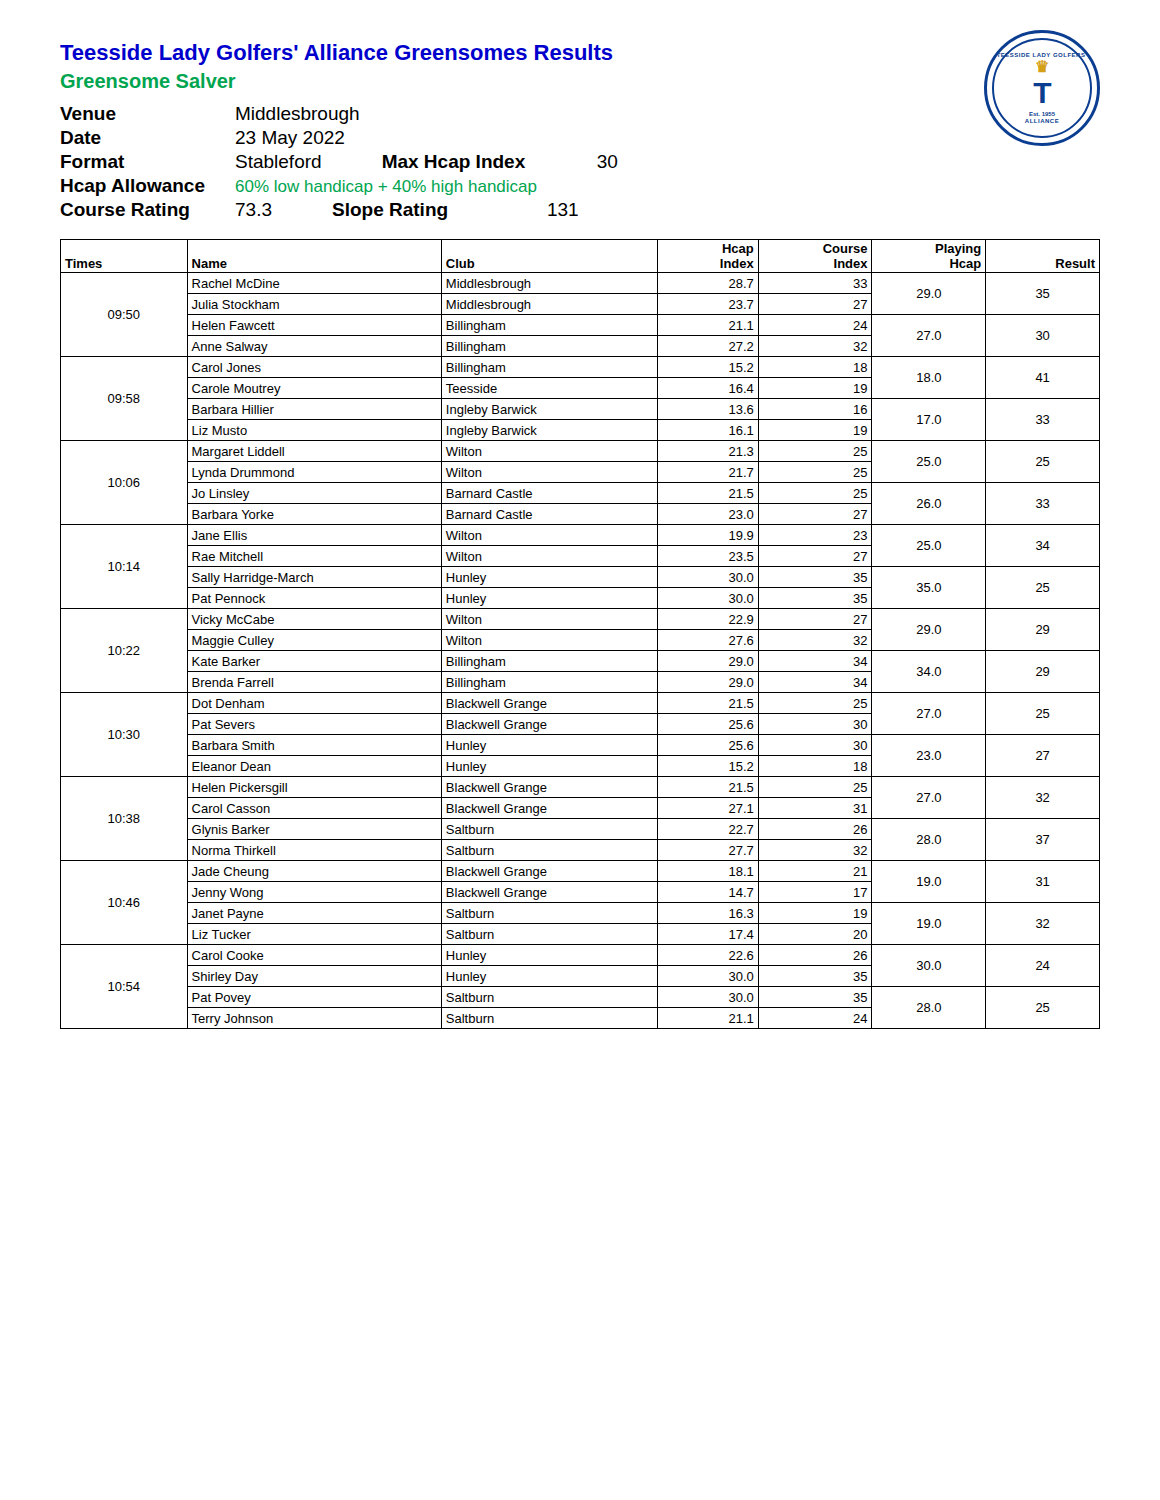TEESSIDE LADY GOLFERS'
♛
T
Est. 1955
ALLIANCE
Teesside Lady Golfers' Alliance Greensomes Results
Greensome Salver
Venue Middlesbrough
Date 23 May 2022
Format Stableford Max Hcap Index 30
Hcap Allowance 60% low handicap + 40% high handicap
Course Rating 73.3 Slope Rating 131
| Times | Name | Club | Hcap Index | Course Index | Playing Hcap | Result |
| --- | --- | --- | --- | --- | --- | --- |
| 09:50 | Rachel McDine | Middlesbrough | 28.7 | 33 | 29.0 | 35 |
| Julia Stockham | Middlesbrough | 23.7 | 27 |
| Helen Fawcett | Billingham | 21.1 | 24 | 27.0 | 30 |
| Anne Salway | Billingham | 27.2 | 32 |
| 09:58 | Carol Jones | Billingham | 15.2 | 18 | 18.0 | 41 |
| Carole Moutrey | Teesside | 16.4 | 19 |
| Barbara Hillier | Ingleby Barwick | 13.6 | 16 | 17.0 | 33 |
| Liz Musto | Ingleby Barwick | 16.1 | 19 |
| 10:06 | Margaret Liddell | Wilton | 21.3 | 25 | 25.0 | 25 |
| Lynda Drummond | Wilton | 21.7 | 25 |
| Jo Linsley | Barnard Castle | 21.5 | 25 | 26.0 | 33 |
| Barbara Yorke | Barnard Castle | 23.0 | 27 |
| 10:14 | Jane Ellis | Wilton | 19.9 | 23 | 25.0 | 34 |
| Rae Mitchell | Wilton | 23.5 | 27 |
| Sally Harridge-March | Hunley | 30.0 | 35 | 35.0 | 25 |
| Pat Pennock | Hunley | 30.0 | 35 |
| 10:22 | Vicky McCabe | Wilton | 22.9 | 27 | 29.0 | 29 |
| Maggie Culley | Wilton | 27.6 | 32 |
| Kate Barker | Billingham | 29.0 | 34 | 34.0 | 29 |
| Brenda Farrell | Billingham | 29.0 | 34 |
| 10:30 | Dot Denham | Blackwell Grange | 21.5 | 25 | 27.0 | 25 |
| Pat Severs | Blackwell Grange | 25.6 | 30 |
| Barbara Smith | Hunley | 25.6 | 30 | 23.0 | 27 |
| Eleanor Dean | Hunley | 15.2 | 18 |
| 10:38 | Helen Pickersgill | Blackwell Grange | 21.5 | 25 | 27.0 | 32 |
| Carol Casson | Blackwell Grange | 27.1 | 31 |
| Glynis Barker | Saltburn | 22.7 | 26 | 28.0 | 37 |
| Norma Thirkell | Saltburn | 27.7 | 32 |
| 10:46 | Jade Cheung | Blackwell Grange | 18.1 | 21 | 19.0 | 31 |
| Jenny Wong | Blackwell Grange | 14.7 | 17 |
| Janet Payne | Saltburn | 16.3 | 19 | 19.0 | 32 |
| Liz Tucker | Saltburn | 17.4 | 20 |
| 10:54 | Carol Cooke | Hunley | 22.6 | 26 | 30.0 | 24 |
| Shirley Day | Hunley | 30.0 | 35 |
| Pat Povey | Saltburn | 30.0 | 35 | 28.0 | 25 |
| Terry Johnson | Saltburn | 21.1 | 24 |